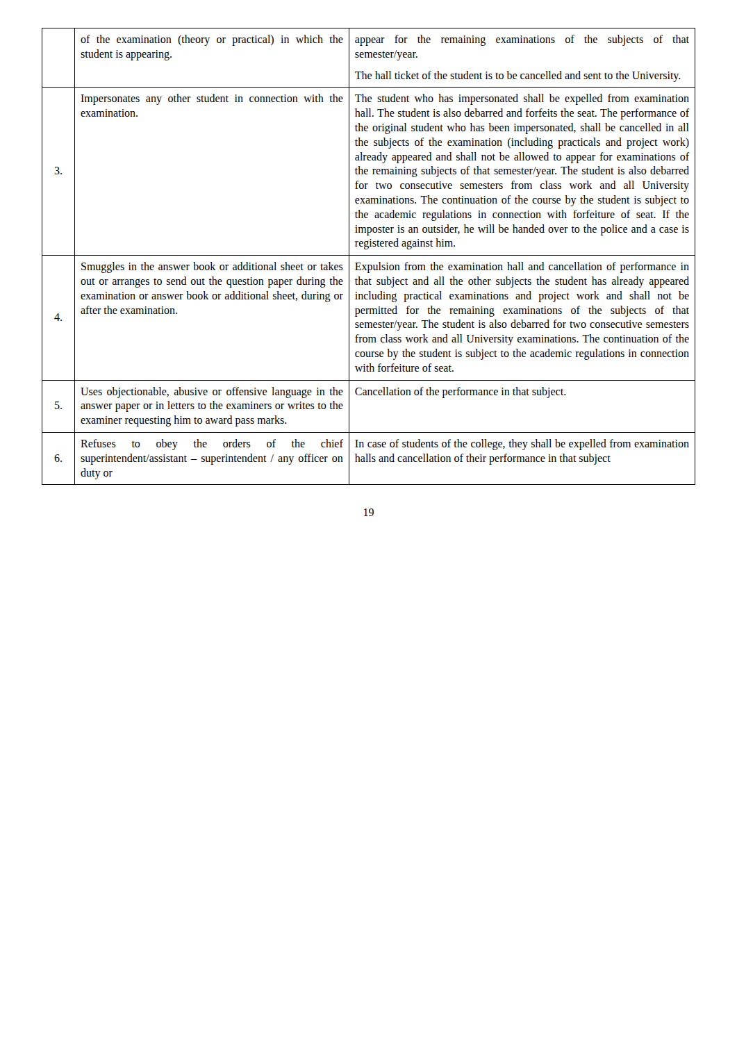| | of the examination (theory or practical) in which the student is appearing. | appear for the remaining examinations of the subjects of that semester/year. The hall ticket of the student is to be cancelled and sent to the University. |
| 3. | Impersonates any other student in connection with the examination. | The student who has impersonated shall be expelled from examination hall. The student is also debarred and forfeits the seat. The performance of the original student who has been impersonated, shall be cancelled in all the subjects of the examination (including practicals and project work) already appeared and shall not be allowed to appear for examinations of the remaining subjects of that semester/year. The student is also debarred for two consecutive semesters from class work and all University examinations. The continuation of the course by the student is subject to the academic regulations in connection with forfeiture of seat. If the imposter is an outsider, he will be handed over to the police and a case is registered against him. |
| 4. | Smuggles in the answer book or additional sheet or takes out or arranges to send out the question paper during the examination or answer book or additional sheet, during or after the examination. | Expulsion from the examination hall and cancellation of performance in that subject and all the other subjects the student has already appeared including practical examinations and project work and shall not be permitted for the remaining examinations of the subjects of that semester/year. The student is also debarred for two consecutive semesters from class work and all University examinations. The continuation of the course by the student is subject to the academic regulations in connection with forfeiture of seat. |
| 5. | Uses objectionable, abusive or offensive language in the answer paper or in letters to the examiners or writes to the examiner requesting him to award pass marks. | Cancellation of the performance in that subject. |
| 6. | Refuses to obey the orders of the chief superintendent/assistant – superintendent / any officer on duty or | In case of students of the college, they shall be expelled from examination halls and cancellation of their performance in that subject |
19